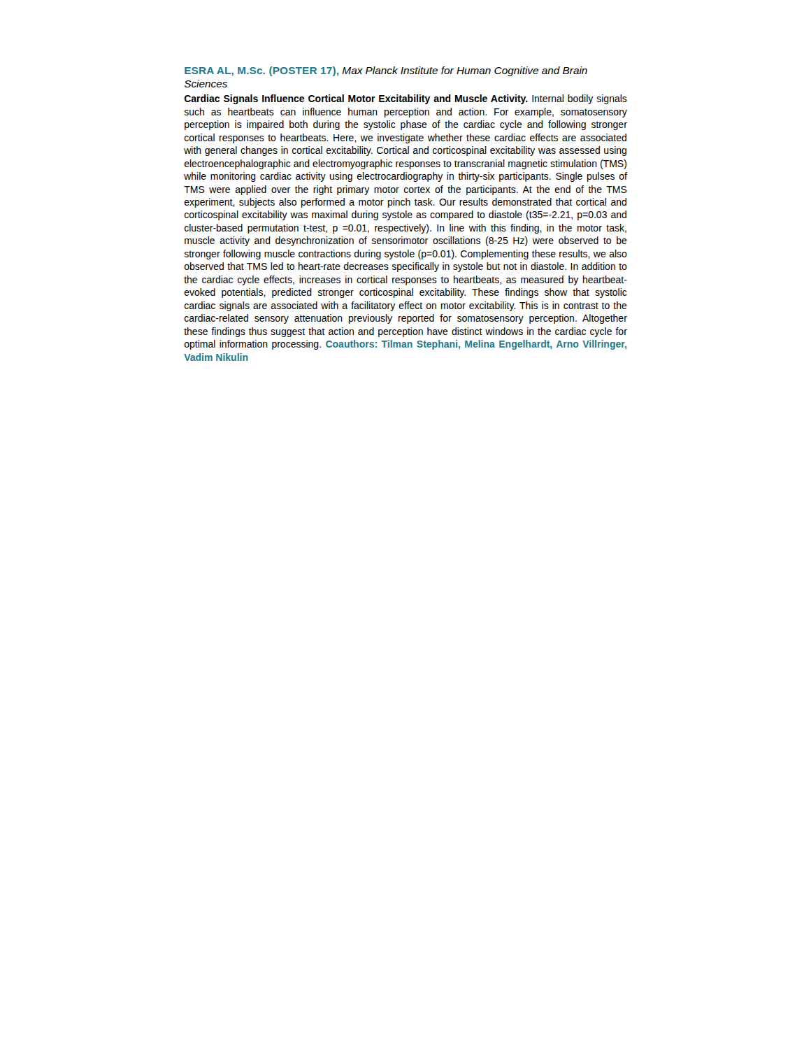ESRA AL, M.Sc. (POSTER 17), Max Planck Institute for Human Cognitive and Brain Sciences
Cardiac Signals Influence Cortical Motor Excitability and Muscle Activity. Internal bodily signals such as heartbeats can influence human perception and action. For example, somatosensory perception is impaired both during the systolic phase of the cardiac cycle and following stronger cortical responses to heartbeats. Here, we investigate whether these cardiac effects are associated with general changes in cortical excitability. Cortical and corticospinal excitability was assessed using electroencephalographic and electromyographic responses to transcranial magnetic stimulation (TMS) while monitoring cardiac activity using electrocardiography in thirty-six participants. Single pulses of TMS were applied over the right primary motor cortex of the participants. At the end of the TMS experiment, subjects also performed a motor pinch task. Our results demonstrated that cortical and corticospinal excitability was maximal during systole as compared to diastole (t35=-2.21, p=0.03 and cluster-based permutation t-test, p =0.01, respectively). In line with this finding, in the motor task, muscle activity and desynchronization of sensorimotor oscillations (8-25 Hz) were observed to be stronger following muscle contractions during systole (p=0.01). Complementing these results, we also observed that TMS led to heart-rate decreases specifically in systole but not in diastole. In addition to the cardiac cycle effects, increases in cortical responses to heartbeats, as measured by heartbeat-evoked potentials, predicted stronger corticospinal excitability. These findings show that systolic cardiac signals are associated with a facilitatory effect on motor excitability. This is in contrast to the cardiac-related sensory attenuation previously reported for somatosensory perception. Altogether these findings thus suggest that action and perception have distinct windows in the cardiac cycle for optimal information processing. Coauthors: Tilman Stephani, Melina Engelhardt, Arno Villringer, Vadim Nikulin